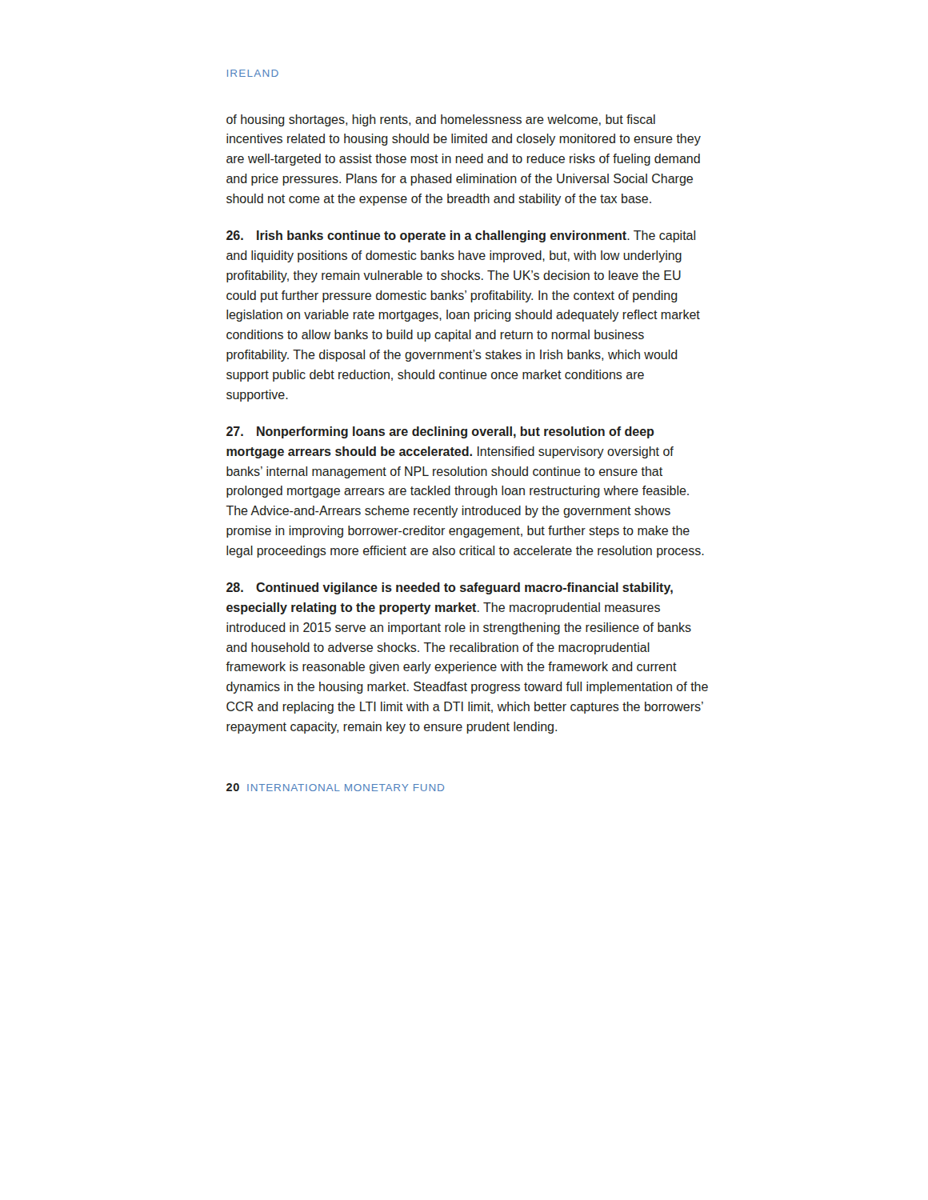IRELAND
of housing shortages, high rents, and homelessness are welcome, but fiscal incentives related to housing should be limited and closely monitored to ensure they are well-targeted to assist those most in need and to reduce risks of fueling demand and price pressures. Plans for a phased elimination of the Universal Social Charge should not come at the expense of the breadth and stability of the tax base.
26. Irish banks continue to operate in a challenging environment. The capital and liquidity positions of domestic banks have improved, but, with low underlying profitability, they remain vulnerable to shocks. The UK’s decision to leave the EU could put further pressure domestic banks’ profitability. In the context of pending legislation on variable rate mortgages, loan pricing should adequately reflect market conditions to allow banks to build up capital and return to normal business profitability. The disposal of the government’s stakes in Irish banks, which would support public debt reduction, should continue once market conditions are supportive.
27. Nonperforming loans are declining overall, but resolution of deep mortgage arrears should be accelerated. Intensified supervisory oversight of banks’ internal management of NPL resolution should continue to ensure that prolonged mortgage arrears are tackled through loan restructuring where feasible. The Advice-and-Arrears scheme recently introduced by the government shows promise in improving borrower-creditor engagement, but further steps to make the legal proceedings more efficient are also critical to accelerate the resolution process.
28. Continued vigilance is needed to safeguard macro-financial stability, especially relating to the property market. The macroprudential measures introduced in 2015 serve an important role in strengthening the resilience of banks and household to adverse shocks. The recalibration of the macroprudential framework is reasonable given early experience with the framework and current dynamics in the housing market. Steadfast progress toward full implementation of the CCR and replacing the LTI limit with a DTI limit, which better captures the borrowers’ repayment capacity, remain key to ensure prudent lending.
20 INTERNATIONAL MONETARY FUND